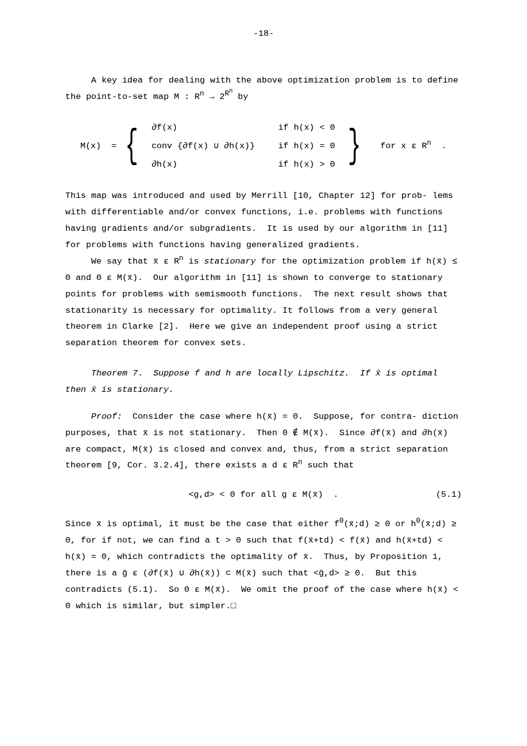-18-
A key idea for dealing with the above optimization problem is to define the point-to-set map M : Rn → 2Rn by
M(x) = {
| ∂f(x) | if h(x) < 0 |
| conv {∂f(x) ∪ ∂h(x)} | if h(x) = 0 |
| ∂h(x) | if h(x) > 0 |
} for x ε Rn .
This map was introduced and used by Merrill [10, Chapter 12] for prob- lems with differentiable and/or convex functions, i.e. problems with functions having gradients and/or subgradients. It is used by our algorithm in [11] for problems with functions having generalized gradients.
We say that x̄ ε Rn is stationary for the optimization problem if h(x̄) ≤ 0 and 0 ε M(x̄). Our algorithm in [11] is shown to converge to stationary points for problems with semismooth functions. The next result shows that stationarity is necessary for optimality. It follows from a very general theorem in Clarke [2]. Here we give an independent proof using a strict separation theorem for convex sets.
Theorem 7. Suppose f and h are locally Lipschitz. If x̄ is optimal then x̄ is stationary.
Proof: Consider the case where h(x̄) = 0. Suppose, for contra- diction purposes, that x̄ is not stationary. Then 0 ∉ M(x̄). Since ∂f(x̄) and ∂h(x̄) are compact, M(x̄) is closed and convex and, thus, from a strict separation theorem [9, Cor. 3.2.4], there exists a d ε Rn such that
<g,d> < 0 for all g ε M(x̄) . (5.1)
Since x̄ is optimal, it must be the case that either f0(x̄;d) ≥ 0 or h0(x̄;d) ≥ 0, for if not, we can find a t > 0 such that f(x̄+td) < f(x̄) and h(x̄+td) < h(x̄) = 0, which contradicts the optimality of x̄. Thus, by Proposition 1, there is a ḡ ε (∂f(x̄) ∪ ∂h(x̄)) ⊂ M(x̄) such that <ḡ,d> ≥ 0. But this contradicts (5.1). So 0 ε M(x̄). We omit the proof of the case where h(x̄) < 0 which is similar, but simpler.□